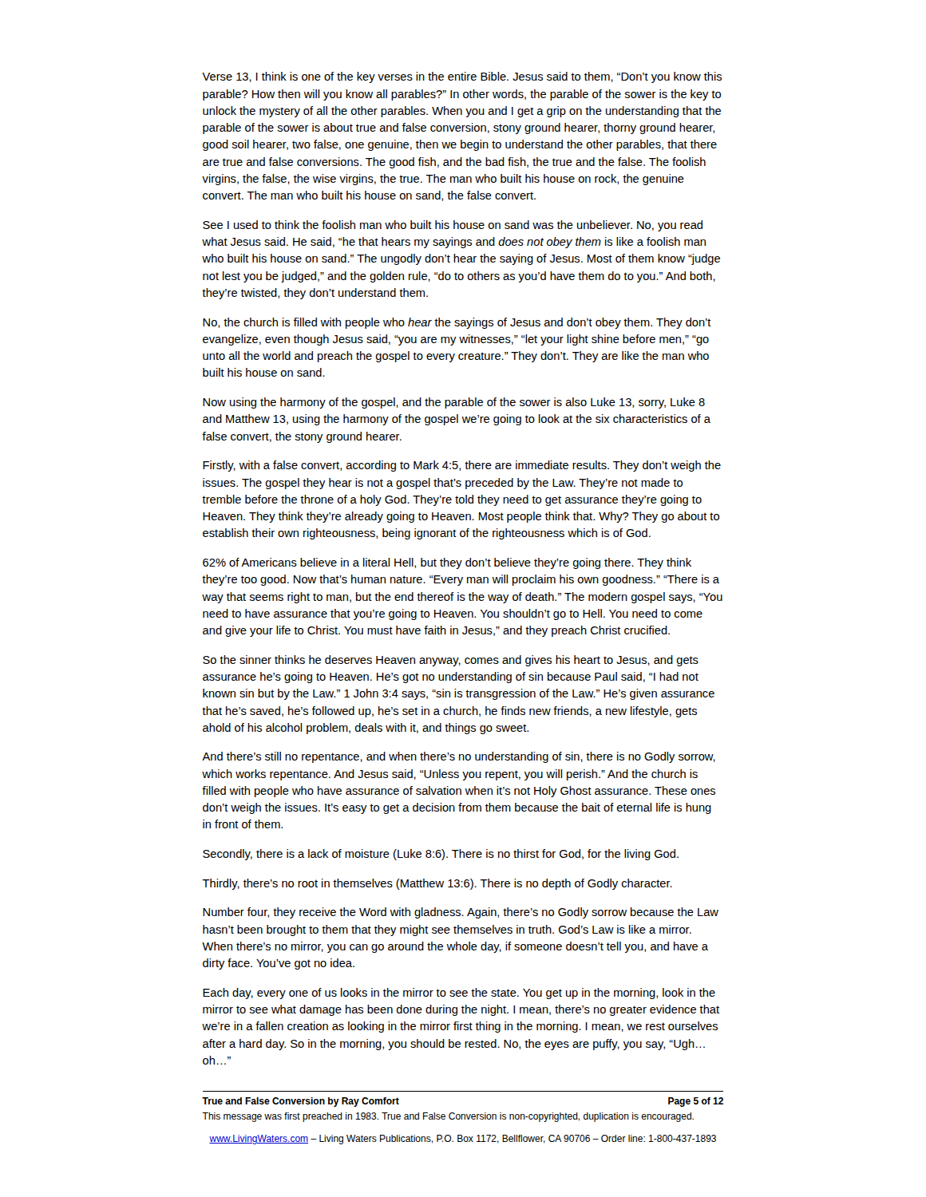Verse 13, I think is one of the key verses in the entire Bible. Jesus said to them, “Don’t you know this parable? How then will you know all parables?” In other words, the parable of the sower is the key to unlock the mystery of all the other parables. When you and I get a grip on the understanding that the parable of the sower is about true and false conversion, stony ground hearer, thorny ground hearer, good soil hearer, two false, one genuine, then we begin to understand the other parables, that there are true and false conversions. The good fish, and the bad fish, the true and the false. The foolish virgins, the false, the wise virgins, the true. The man who built his house on rock, the genuine convert. The man who built his house on sand, the false convert.
See I used to think the foolish man who built his house on sand was the unbeliever. No, you read what Jesus said. He said, “he that hears my sayings and does not obey them is like a foolish man who built his house on sand.” The ungodly don’t hear the saying of Jesus. Most of them know “judge not lest you be judged,” and the golden rule, “do to others as you’d have them do to you.” And both, they’re twisted, they don’t understand them.
No, the church is filled with people who hear the sayings of Jesus and don’t obey them. They don’t evangelize, even though Jesus said, “you are my witnesses,” “let your light shine before men,” “go unto all the world and preach the gospel to every creature.” They don’t. They are like the man who built his house on sand.
Now using the harmony of the gospel, and the parable of the sower is also Luke 13, sorry, Luke 8 and Matthew 13, using the harmony of the gospel we’re going to look at the six characteristics of a false convert, the stony ground hearer.
Firstly, with a false convert, according to Mark 4:5, there are immediate results. They don’t weigh the issues. The gospel they hear is not a gospel that’s preceded by the Law. They’re not made to tremble before the throne of a holy God. They’re told they need to get assurance they’re going to Heaven. They think they’re already going to Heaven. Most people think that. Why? They go about to establish their own righteousness, being ignorant of the righteousness which is of God.
62% of Americans believe in a literal Hell, but they don’t believe they’re going there. They think they’re too good. Now that’s human nature. “Every man will proclaim his own goodness.” “There is a way that seems right to man, but the end thereof is the way of death.” The modern gospel says, “You need to have assurance that you’re going to Heaven. You shouldn’t go to Hell. You need to come and give your life to Christ. You must have faith in Jesus,” and they preach Christ crucified.
So the sinner thinks he deserves Heaven anyway, comes and gives his heart to Jesus, and gets assurance he’s going to Heaven. He’s got no understanding of sin because Paul said, “I had not known sin but by the Law.” 1 John 3:4 says, “sin is transgression of the Law.” He’s given assurance that he’s saved, he’s followed up, he’s set in a church, he finds new friends, a new lifestyle, gets ahold of his alcohol problem, deals with it, and things go sweet.
And there’s still no repentance, and when there’s no understanding of sin, there is no Godly sorrow, which works repentance. And Jesus said, “Unless you repent, you will perish.” And the church is filled with people who have assurance of salvation when it’s not Holy Ghost assurance. These ones don’t weigh the issues. It’s easy to get a decision from them because the bait of eternal life is hung in front of them.
Secondly, there is a lack of moisture (Luke 8:6). There is no thirst for God, for the living God.
Thirdly, there’s no root in themselves (Matthew 13:6). There is no depth of Godly character.
Number four, they receive the Word with gladness. Again, there’s no Godly sorrow because the Law hasn’t been brought to them that they might see themselves in truth. God’s Law is like a mirror. When there’s no mirror, you can go around the whole day, if someone doesn’t tell you, and have a dirty face. You’ve got no idea.
Each day, every one of us looks in the mirror to see the state. You get up in the morning, look in the mirror to see what damage has been done during the night. I mean, there’s no greater evidence that we’re in a fallen creation as looking in the mirror first thing in the morning. I mean, we rest ourselves after a hard day. So in the morning, you should be rested. No, the eyes are puffy, you say, “Ugh… oh…”
True and False Conversion by Ray Comfort Page 5 of 12
This message was first preached in 1983. True and False Conversion is non-copyrighted, duplication is encouraged.
www.LivingWaters.com – Living Waters Publications, P.O. Box 1172, Bellflower, CA 90706 – Order line: 1-800-437-1893